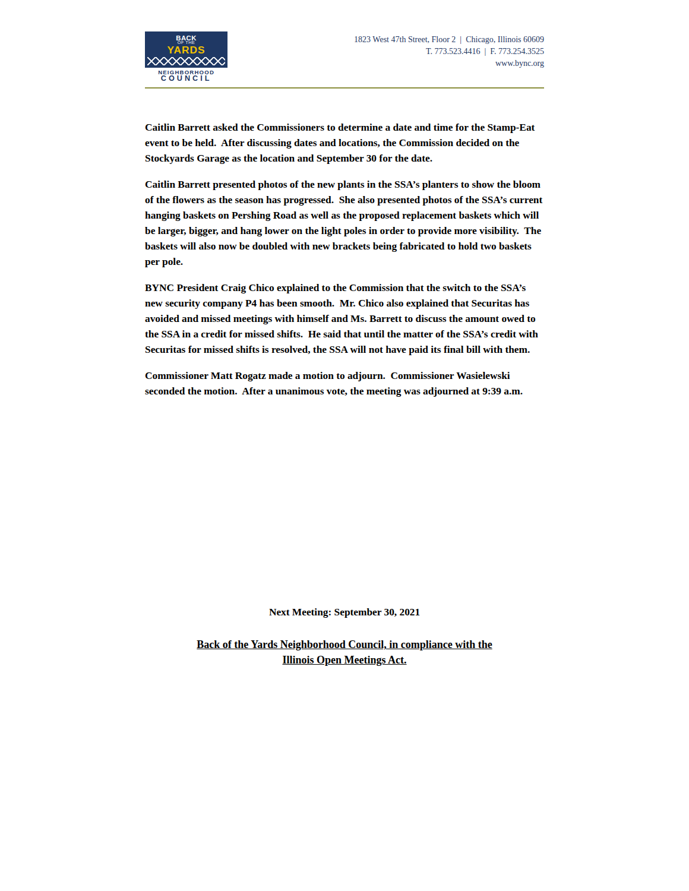BACK OF THE YARDS
NEIGHBORHOOD
COUNCIL
1823 West 47th Street, Floor 2 | Chicago, Illinois 60609
T. 773.523.4416 | F. 773.254.3525
www.bync.org
Caitlin Barrett asked the Commissioners to determine a date and time for the Stamp-Eat event to be held. After discussing dates and locations, the Commission decided on the Stockyards Garage as the location and September 30 for the date.
Caitlin Barrett presented photos of the new plants in the SSA’s planters to show the bloom of the flowers as the season has progressed. She also presented photos of the SSA’s current hanging baskets on Pershing Road as well as the proposed replacement baskets which will be larger, bigger, and hang lower on the light poles in order to provide more visibility. The baskets will also now be doubled with new brackets being fabricated to hold two baskets per pole.
BYNC President Craig Chico explained to the Commission that the switch to the SSA’s new security company P4 has been smooth. Mr. Chico also explained that Securitas has avoided and missed meetings with himself and Ms. Barrett to discuss the amount owed to the SSA in a credit for missed shifts. He said that until the matter of the SSA’s credit with Securitas for missed shifts is resolved, the SSA will not have paid its final bill with them.
Commissioner Matt Rogatz made a motion to adjourn. Commissioner Wasielewski seconded the motion. After a unanimous vote, the meeting was adjourned at 9:39 a.m.
Next Meeting: September 30, 2021
Back of the Yards Neighborhood Council, in compliance with the Illinois Open Meetings Act.